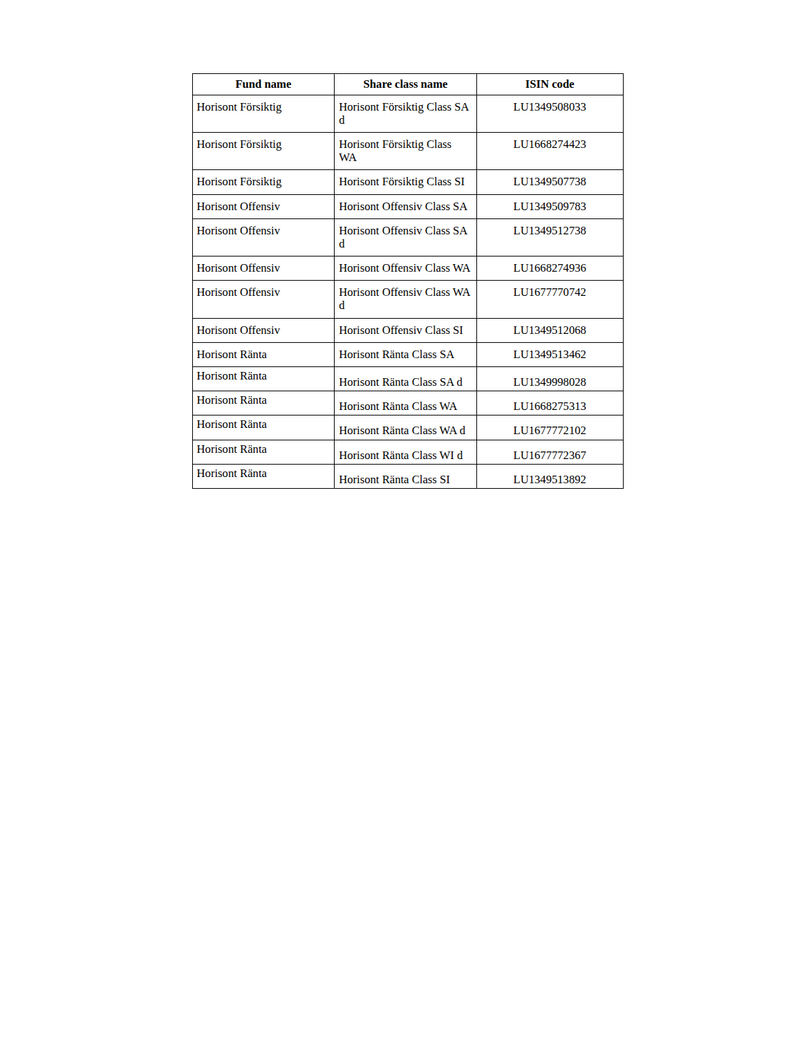| Fund name | Share class name | ISIN code |
| --- | --- | --- |
| Horisont Försiktig | Horisont Försiktig Class SA d | LU1349508033 |
| Horisont Försiktig | Horisont Försiktig Class WA | LU1668274423 |
| Horisont Försiktig | Horisont Försiktig Class SI | LU1349507738 |
| Horisont Offensiv | Horisont Offensiv Class SA | LU1349509783 |
| Horisont Offensiv | Horisont Offensiv Class SA d | LU1349512738 |
| Horisont Offensiv | Horisont Offensiv Class WA | LU1668274936 |
| Horisont Offensiv | Horisont Offensiv Class WA d | LU1677770742 |
| Horisont Offensiv | Horisont Offensiv Class SI | LU1349512068 |
| Horisont Ränta | Horisont Ränta Class SA | LU1349513462 |
| Horisont Ränta | Horisont Ränta Class SA d | LU1349998028 |
| Horisont Ränta | Horisont Ränta Class WA | LU1668275313 |
| Horisont Ränta | Horisont Ränta Class WA d | LU1677772102 |
| Horisont Ränta | Horisont Ränta Class WI d | LU1677772367 |
| Horisont Ränta | Horisont Ränta Class SI | LU1349513892 |